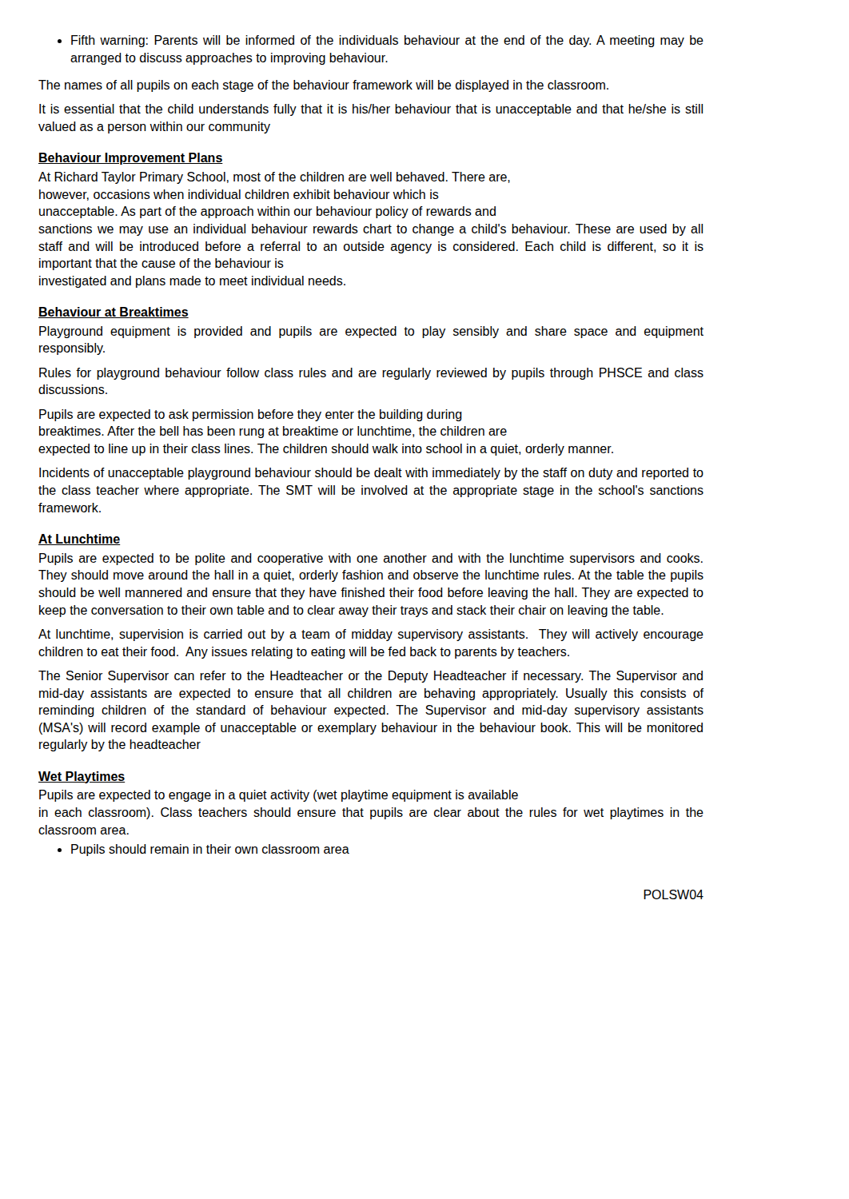Fifth warning: Parents will be informed of the individuals behaviour at the end of the day. A meeting may be arranged to discuss approaches to improving behaviour.
The names of all pupils on each stage of the behaviour framework will be displayed in the classroom.
It is essential that the child understands fully that it is his/her behaviour that is unacceptable and that he/she is still valued as a person within our community
Behaviour Improvement Plans
At Richard Taylor Primary School, most of the children are well behaved. There are,
however, occasions when individual children exhibit behaviour which is
unacceptable. As part of the approach within our behaviour policy of rewards and
sanctions we may use an individual behaviour rewards chart to change a child's behaviour. These are used by all staff and will be introduced before a referral to an outside agency is considered. Each child is different, so it is important that the cause of the behaviour is
investigated and plans made to meet individual needs.
Behaviour at Breaktimes
Playground equipment is provided and pupils are expected to play sensibly and share space and equipment responsibly.
Rules for playground behaviour follow class rules and are regularly reviewed by pupils through PHSCE and class discussions.
Pupils are expected to ask permission before they enter the building during
breaktimes. After the bell has been rung at breaktime or lunchtime, the children are
expected to line up in their class lines. The children should walk into school in a quiet, orderly manner.
Incidents of unacceptable playground behaviour should be dealt with immediately by the staff on duty and reported to the class teacher where appropriate. The SMT will be involved at the appropriate stage in the school's sanctions framework.
At Lunchtime
Pupils are expected to be polite and cooperative with one another and with the lunchtime supervisors and cooks. They should move around the hall in a quiet, orderly fashion and observe the lunchtime rules. At the table the pupils should be well mannered and ensure that they have finished their food before leaving the hall. They are expected to keep the conversation to their own table and to clear away their trays and stack their chair on leaving the table.
At lunchtime, supervision is carried out by a team of midday supervisory assistants. They will actively encourage children to eat their food. Any issues relating to eating will be fed back to parents by teachers.
The Senior Supervisor can refer to the Headteacher or the Deputy Headteacher if necessary. The Supervisor and mid-day assistants are expected to ensure that all children are behaving appropriately. Usually this consists of reminding children of the standard of behaviour expected. The Supervisor and mid-day supervisory assistants (MSA's) will record example of unacceptable or exemplary behaviour in the behaviour book. This will be monitored regularly by the headteacher
Wet Playtimes
Pupils are expected to engage in a quiet activity (wet playtime equipment is available
in each classroom). Class teachers should ensure that pupils are clear about the rules for wet playtimes in the classroom area.
Pupils should remain in their own classroom area
POLSW04